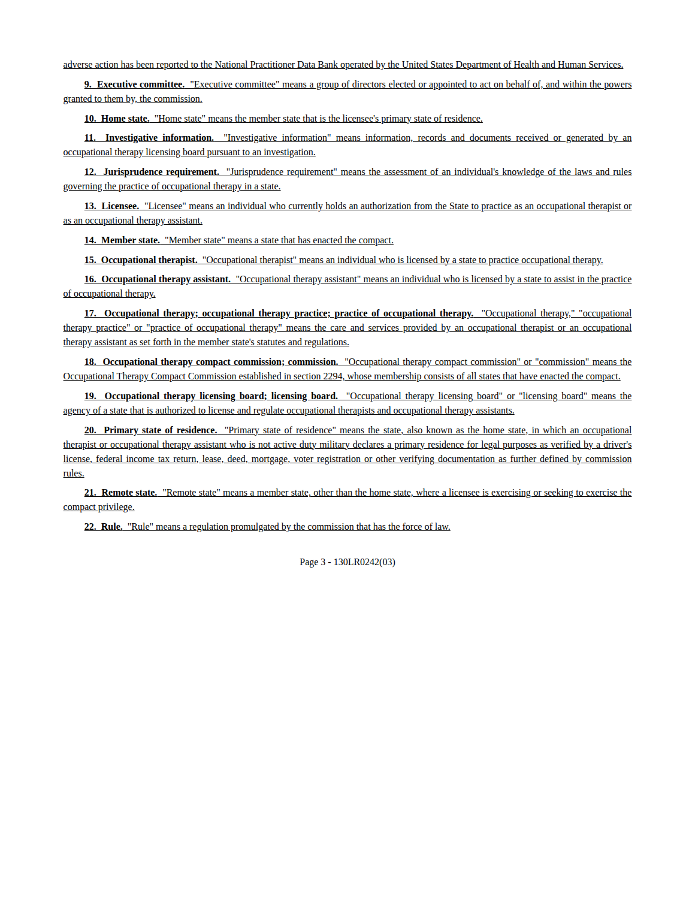adverse action has been reported to the National Practitioner Data Bank operated by the United States Department of Health and Human Services.
9. Executive committee. "Executive committee" means a group of directors elected or appointed to act on behalf of, and within the powers granted to them by, the commission.
10. Home state. "Home state" means the member state that is the licensee's primary state of residence.
11. Investigative information. "Investigative information" means information, records and documents received or generated by an occupational therapy licensing board pursuant to an investigation.
12. Jurisprudence requirement. "Jurisprudence requirement" means the assessment of an individual's knowledge of the laws and rules governing the practice of occupational therapy in a state.
13. Licensee. "Licensee" means an individual who currently holds an authorization from the State to practice as an occupational therapist or as an occupational therapy assistant.
14. Member state. "Member state" means a state that has enacted the compact.
15. Occupational therapist. "Occupational therapist" means an individual who is licensed by a state to practice occupational therapy.
16. Occupational therapy assistant. "Occupational therapy assistant" means an individual who is licensed by a state to assist in the practice of occupational therapy.
17. Occupational therapy; occupational therapy practice; practice of occupational therapy. "Occupational therapy," "occupational therapy practice" or "practice of occupational therapy" means the care and services provided by an occupational therapist or an occupational therapy assistant as set forth in the member state's statutes and regulations.
18. Occupational therapy compact commission; commission. "Occupational therapy compact commission" or "commission" means the Occupational Therapy Compact Commission established in section 2294, whose membership consists of all states that have enacted the compact.
19. Occupational therapy licensing board; licensing board. "Occupational therapy licensing board" or "licensing board" means the agency of a state that is authorized to license and regulate occupational therapists and occupational therapy assistants.
20. Primary state of residence. "Primary state of residence" means the state, also known as the home state, in which an occupational therapist or occupational therapy assistant who is not active duty military declares a primary residence for legal purposes as verified by a driver's license, federal income tax return, lease, deed, mortgage, voter registration or other verifying documentation as further defined by commission rules.
21. Remote state. "Remote state" means a member state, other than the home state, where a licensee is exercising or seeking to exercise the compact privilege.
22. Rule. "Rule" means a regulation promulgated by the commission that has the force of law.
Page 3 - 130LR0242(03)